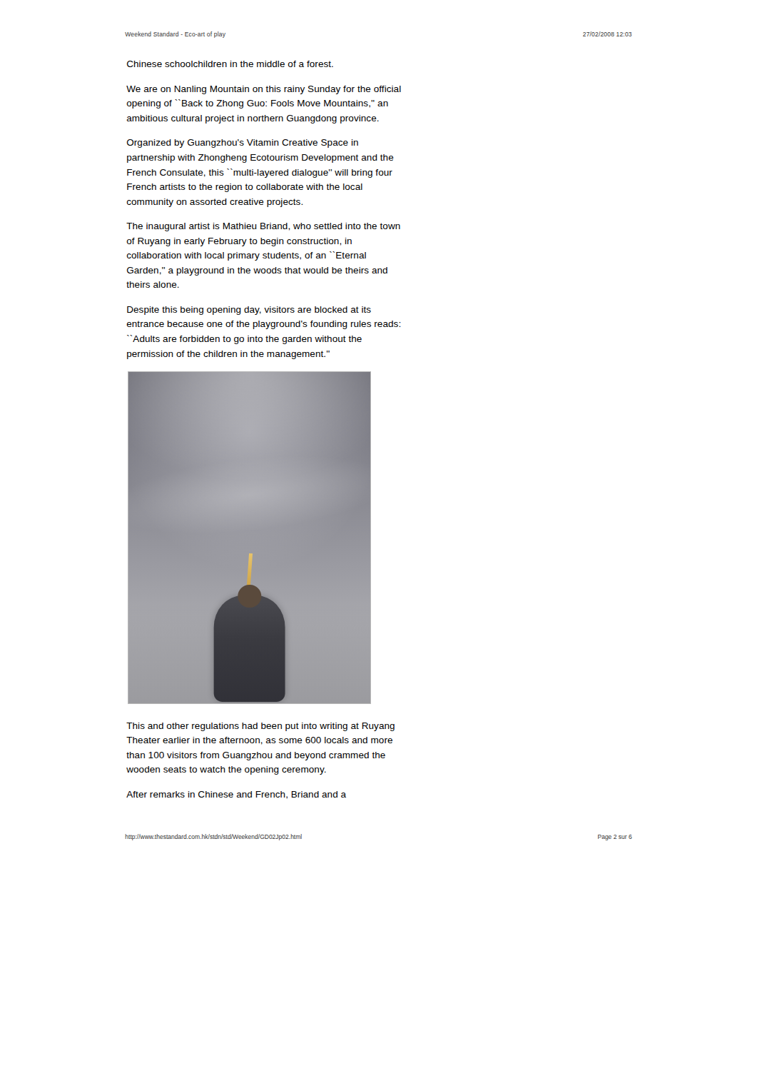Weekend Standard - Eco-art of play 27/02/2008 12:03
Chinese schoolchildren in the middle of a forest.
We are on Nanling Mountain on this rainy Sunday for the official opening of ``Back to Zhong Guo: Fools Move Mountains,'' an ambitious cultural project in northern Guangdong province.
Organized by Guangzhou's Vitamin Creative Space in partnership with Zhongheng Ecotourism Development and the French Consulate, this ``multi-layered dialogue'' will bring four French artists to the region to collaborate with the local community on assorted creative projects.
The inaugural artist is Mathieu Briand, who settled into the town of Ruyang in early February to begin construction, in collaboration with local primary students, of an ``Eternal Garden,'' a playground in the woods that would be theirs and theirs alone.
Despite this being opening day, visitors are blocked at its entrance because one of the playground's founding rules reads: ``Adults are forbidden to go into the garden without the permission of the children in the management.''
This and other regulations had been put into writing at Ruyang Theater earlier in the afternoon, as some 600 locals and more than 100 visitors from Guangzhou and beyond crammed the wooden seats to watch the opening ceremony.
After remarks in Chinese and French, Briand and a
http://www.thestandard.com.hk/stdn/std/Weekend/GD02Jp02.html Page 2 sur 6